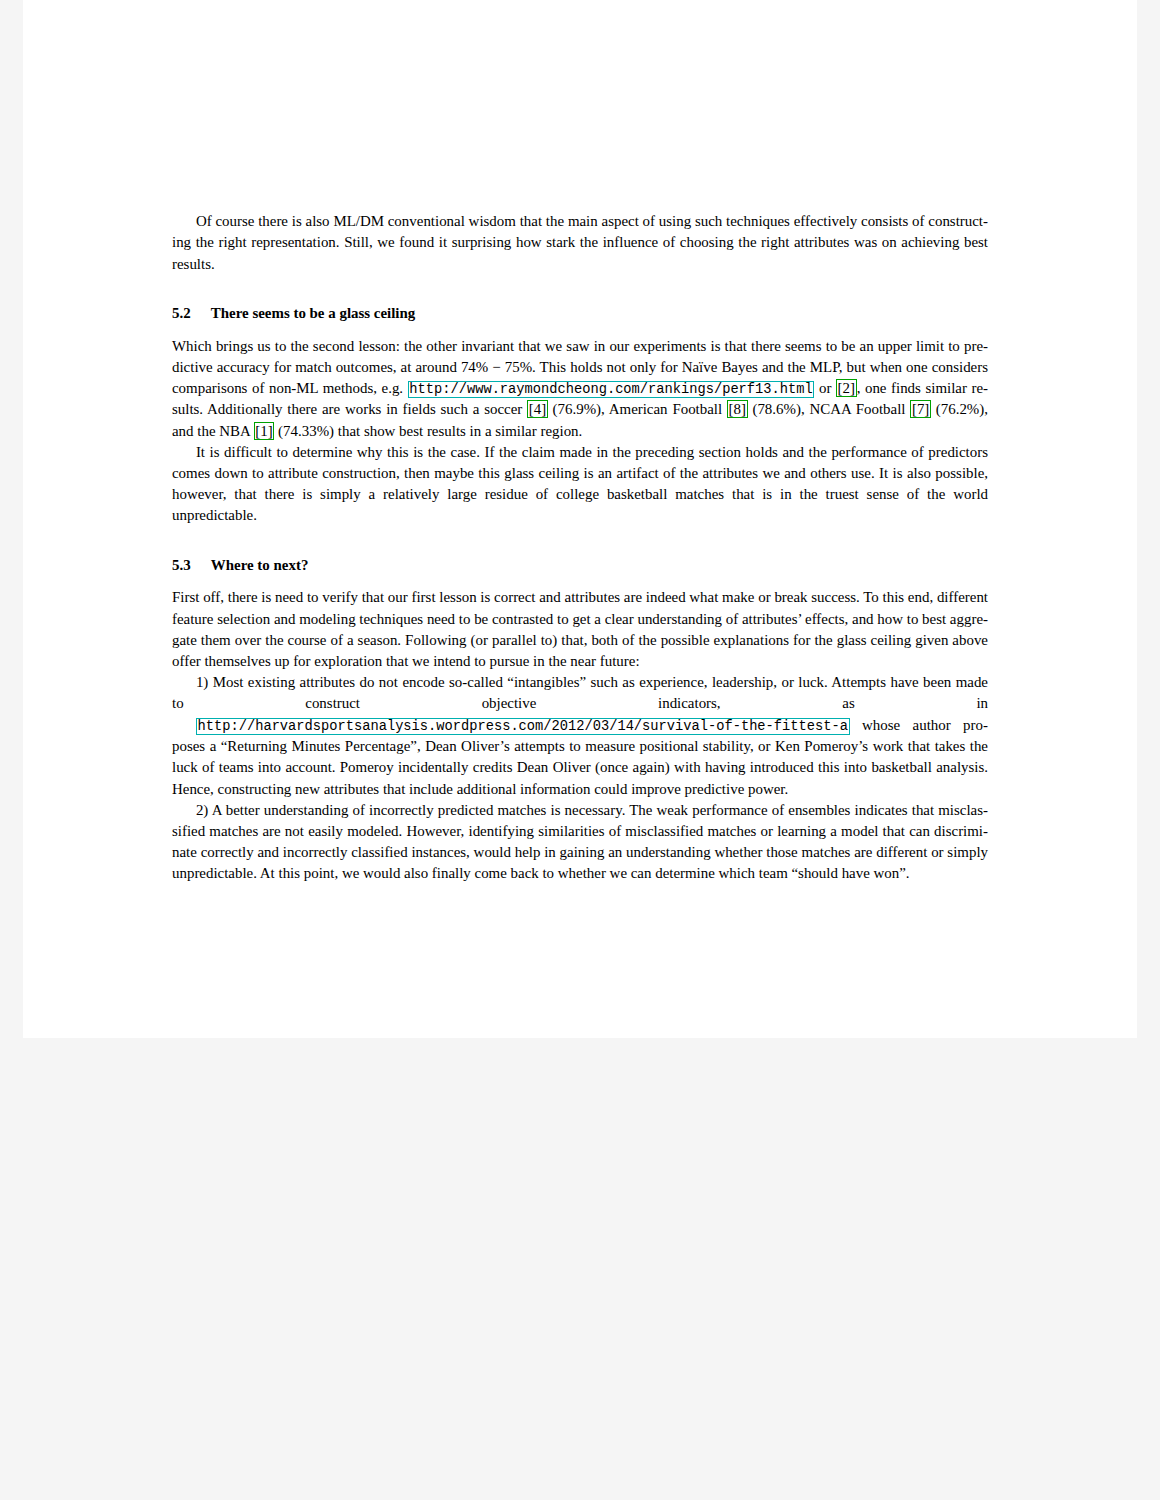Of course there is also ML/DM conventional wisdom that the main aspect of using such techniques effectively consists of constructing the right representation. Still, we found it surprising how stark the influence of choosing the right attributes was on achieving best results.
5.2 There seems to be a glass ceiling
Which brings us to the second lesson: the other invariant that we saw in our experiments is that there seems to be an upper limit to predictive accuracy for match outcomes, at around 74% − 75%. This holds not only for Naïve Bayes and the MLP, but when one considers comparisons of non-ML methods, e.g. http://www.raymondcheong.com/rankings/perf13.html or [2], one finds similar results. Additionally there are works in fields such a soccer [4] (76.9%), American Football [8] (78.6%), NCAA Football [7] (76.2%), and the NBA [1] (74.33%) that show best results in a similar region.
It is difficult to determine why this is the case. If the claim made in the preceding section holds and the performance of predictors comes down to attribute construction, then maybe this glass ceiling is an artifact of the attributes we and others use. It is also possible, however, that there is simply a relatively large residue of college basketball matches that is in the truest sense of the world unpredictable.
5.3 Where to next?
First off, there is need to verify that our first lesson is correct and attributes are indeed what make or break success. To this end, different feature selection and modeling techniques need to be contrasted to get a clear understanding of attributes’ effects, and how to best aggregate them over the course of a season. Following (or parallel to) that, both of the possible explanations for the glass ceiling given above offer themselves up for exploration that we intend to pursue in the near future:
1) Most existing attributes do not encode so-called “intangibles” such as experience, leadership, or luck. Attempts have been made to construct objective indicators, as in http://harvardsportsanalysis.wordpress.com/2012/03/14/survival-of-the-fittest-a whose author proposes a “Returning Minutes Percentage”, Dean Oliver’s attempts to measure positional stability, or Ken Pomeroy’s work that takes the luck of teams into account. Pomeroy incidentally credits Dean Oliver (once again) with having introduced this into basketball analysis. Hence, constructing new attributes that include additional information could improve predictive power.
2) A better understanding of incorrectly predicted matches is necessary. The weak performance of ensembles indicates that misclassified matches are not easily modeled. However, identifying similarities of misclassified matches or learning a model that can discriminate correctly and incorrectly classified instances, would help in gaining an understanding whether those matches are different or simply unpredictable. At this point, we would also finally come back to whether we can determine which team “should have won”.